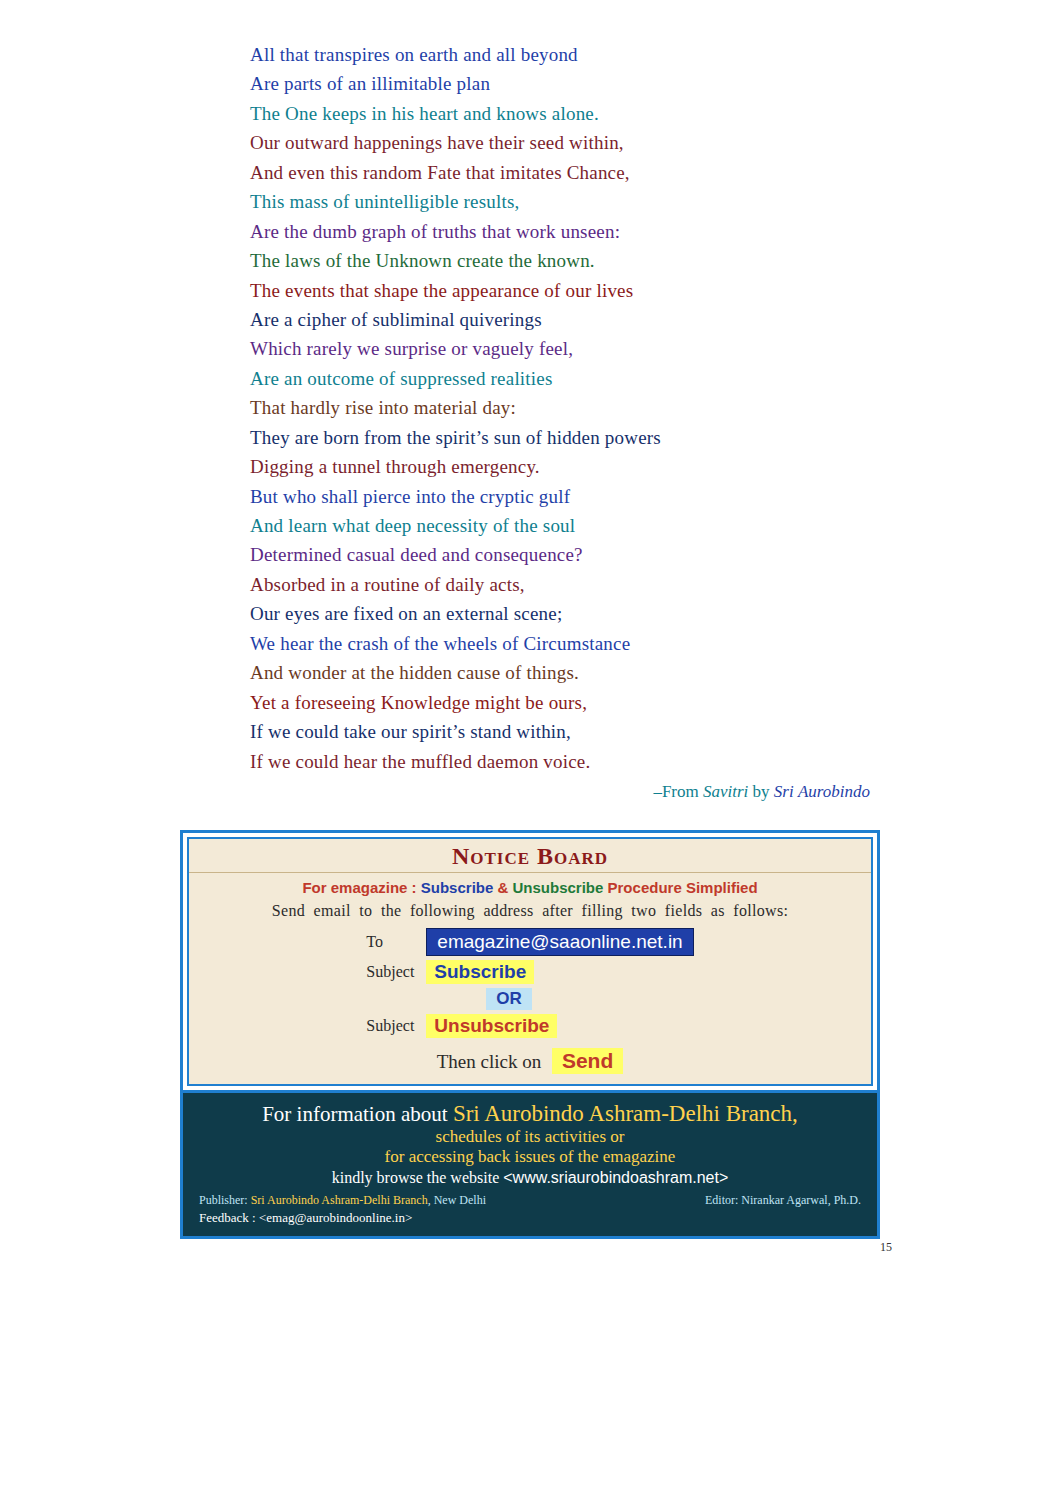All that transpires on earth and all beyond
Are parts of an illimitable plan
The One keeps in his heart and knows alone.
Our outward happenings have their seed within,
And even this random Fate that imitates Chance,
This mass of unintelligible results,
Are the dumb graph of truths that work unseen:
The laws of the Unknown create the known.
The events that shape the appearance of our lives
Are a cipher of subliminal quiverings
Which rarely we surprise or vaguely feel,
Are an outcome of suppressed realities
That hardly rise into material day:
They are born from the spirit’s sun of hidden powers
Digging a tunnel through emergency.
But who shall pierce into the cryptic gulf
And learn what deep necessity of the soul
Determined casual deed and consequence?
Absorbed in a routine of daily acts,
Our eyes are fixed on an external scene;
We hear the crash of the wheels of Circumstance
And wonder at the hidden cause of things.
Yet a foreseeing Knowledge might be ours,
If we could take our spirit’s stand within,
If we could hear the muffled daemon voice.
–From Savitri by Sri Aurobindo
Notice Board
For emagazine : Subscribe & Unsubscribe Procedure Simplified
Send email to the following address after filling two fields as follows:
| To | emagazine@saaonline.net.in |
| Subject | Subscribe |
| | OR |
| Subject | Unsubscribe |
Then click on Send
For information about Sri Aurobindo Ashram-Delhi Branch,
schedules of its activities or
for accessing back issues of the emagazine
kindly browse the website <www.sriaurobindoashram.net>
Publisher: Sri Aurobindo Ashram-Delhi Branch, New Delhi
Editor: Nirankar Agarwal, Ph.D.
Feedback : <emag@aurobindoonline.in>
15